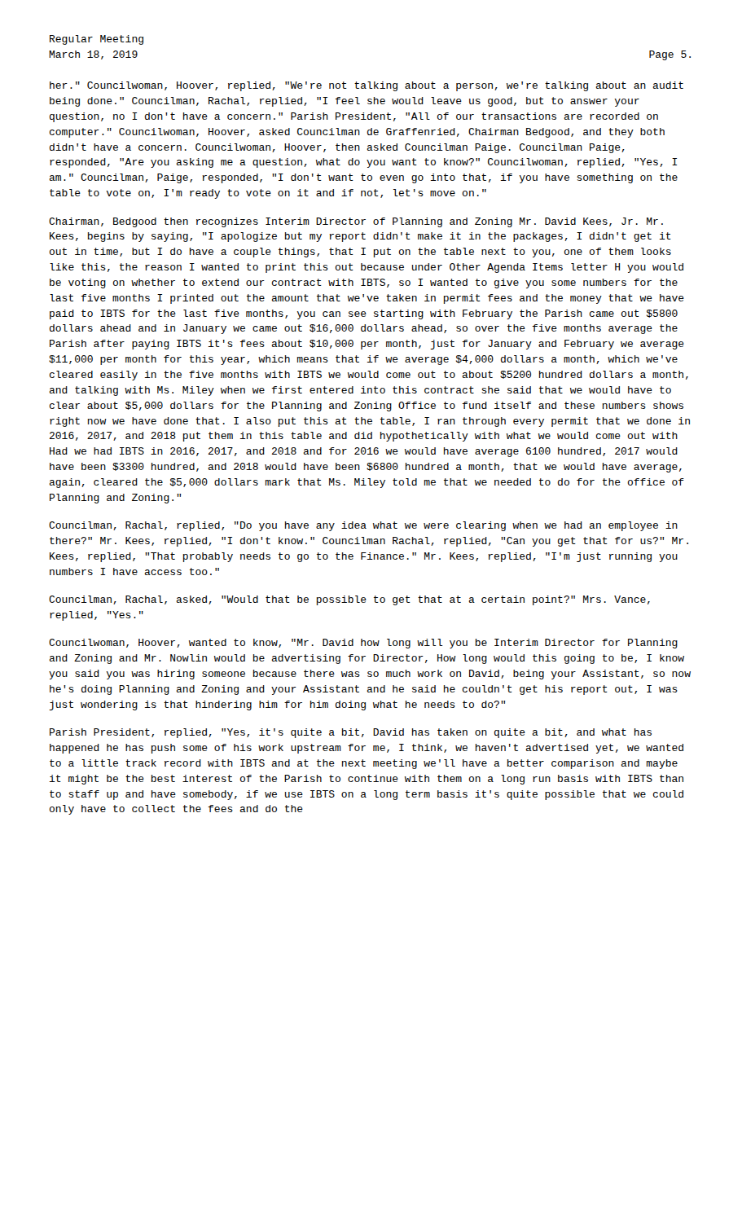Regular Meeting
March 18, 2019 Page 5.
her." Councilwoman, Hoover, replied, "We're not talking about a person, we're talking about an audit being done." Councilman, Rachal, replied, "I feel she would leave us good, but to answer your question, no I don't have a concern." Parish President, "All of our transactions are recorded on computer." Councilwoman, Hoover, asked Councilman de Graffenried, Chairman Bedgood, and they both didn't have a concern. Councilwoman, Hoover, then asked Councilman Paige. Councilman Paige, responded, "Are you asking me a question, what do you want to know?" Councilwoman, replied, "Yes, I am." Councilman, Paige, responded, "I don't want to even go into that, if you have something on the table to vote on, I'm ready to vote on it and if not, let's move on."
Chairman, Bedgood then recognizes Interim Director of Planning and Zoning Mr. David Kees, Jr. Mr. Kees, begins by saying, "I apologize but my report didn't make it in the packages, I didn't get it out in time, but I do have a couple things, that I put on the table next to you, one of them looks like this, the reason I wanted to print this out because under Other Agenda Items letter H you would be voting on whether to extend our contract with IBTS, so I wanted to give you some numbers for the last five months I printed out the amount that we've taken in permit fees and the money that we have paid to IBTS for the last five months, you can see starting with February the Parish came out $5800 dollars ahead and in January we came out $16,000 dollars ahead, so over the five months average the Parish after paying IBTS it's fees about $10,000 per month, just for January and February we average $11,000 per month for this year, which means that if we average $4,000 dollars a month, which we've cleared easily in the five months with IBTS we would come out to about $5200 hundred dollars a month, and talking with Ms. Miley when we first entered into this contract she said that we would have to clear about $5,000 dollars for the Planning and Zoning Office to fund itself and these numbers shows right now we have done that. I also put this at the table, I ran through every permit that we done in 2016, 2017, and 2018 put them in this table and did hypothetically with what we would come out with Had we had IBTS in 2016, 2017, and 2018 and for 2016 we would have average 6100 hundred, 2017 would have been $3300 hundred, and 2018 would have been $6800 hundred a month, that we would have average, again, cleared the $5,000 dollars mark that Ms. Miley told me that we needed to do for the office of Planning and Zoning."
Councilman, Rachal, replied, "Do you have any idea what we were clearing when we had an employee in there?" Mr. Kees, replied, "I don't know." Councilman Rachal, replied, "Can you get that for us?" Mr. Kees, replied, "That probably needs to go to the Finance." Mr. Kees, replied, "I'm just running you numbers I have access too."
Councilman, Rachal, asked, "Would that be possible to get that at a certain point?" Mrs. Vance, replied, "Yes."
Councilwoman, Hoover, wanted to know, "Mr. David how long will you be Interim Director for Planning and Zoning and Mr. Nowlin would be advertising for Director, How long would this going to be, I know you said you was hiring someone because there was so much work on David, being your Assistant, so now he's doing Planning and Zoning and your Assistant and he said he couldn't get his report out, I was just wondering is that hindering him for him doing what he needs to do?"
Parish President, replied, "Yes, it's quite a bit, David has taken on quite a bit, and what has happened he has push some of his work upstream for me, I think, we haven't advertised yet, we wanted to a little track record with IBTS and at the next meeting we'll have a better comparison and maybe it might be the best interest of the Parish to continue with them on a long run basis with IBTS than to staff up and have somebody, if we use IBTS on a long term basis it's quite possible that we could only have to collect the fees and do the